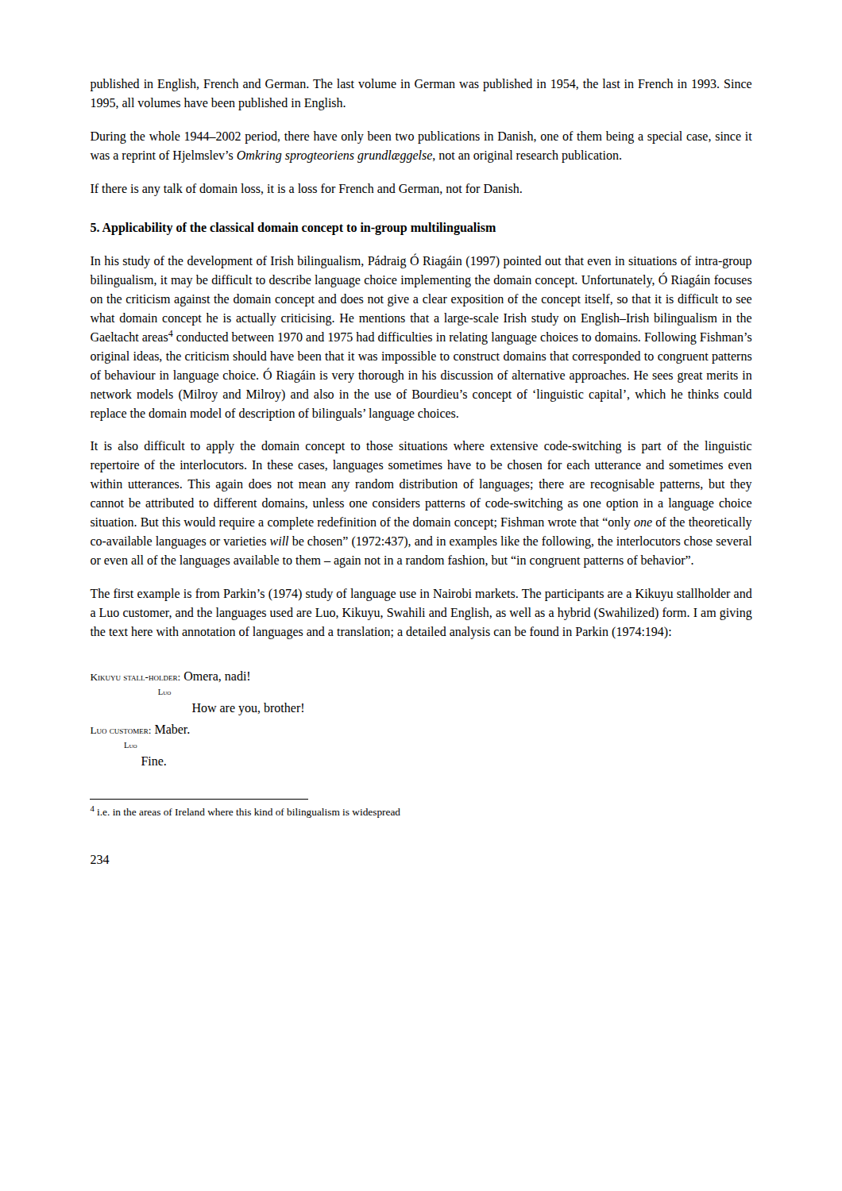published in English, French and German. The last volume in German was published in 1954, the last in French in 1993. Since 1995, all volumes have been published in English.
During the whole 1944–2002 period, there have only been two publications in Danish, one of them being a special case, since it was a reprint of Hjelmslev’s Omkring sprogteoriens grundlæggelse, not an original research publication.
If there is any talk of domain loss, it is a loss for French and German, not for Danish.
5. Applicability of the classical domain concept to in-group multilingualism
In his study of the development of Irish bilingualism, Pádraig Ó Riagáin (1997) pointed out that even in situations of intra-group bilingualism, it may be difficult to describe language choice implementing the domain concept. Unfortunately, Ó Riagáin focuses on the criticism against the domain concept and does not give a clear exposition of the concept itself, so that it is difficult to see what domain concept he is actually criticising. He mentions that a large-scale Irish study on English–Irish bilingualism in the Gaeltacht areas4 conducted between 1970 and 1975 had difficulties in relating language choices to domains. Following Fishman’s original ideas, the criticism should have been that it was impossible to construct domains that corresponded to congruent patterns of behaviour in language choice. Ó Riagáin is very thorough in his discussion of alternative approaches. He sees great merits in network models (Milroy and Milroy) and also in the use of Bourdieu’s concept of ‘linguistic capital’, which he thinks could replace the domain model of description of bilinguals’ language choices.
It is also difficult to apply the domain concept to those situations where extensive code-switching is part of the linguistic repertoire of the interlocutors. In these cases, languages sometimes have to be chosen for each utterance and sometimes even within utterances. This again does not mean any random distribution of languages; there are recognisable patterns, but they cannot be attributed to different domains, unless one considers patterns of code-switching as one option in a language choice situation. But this would require a complete redefinition of the domain concept; Fishman wrote that “only one of the theoretically co-available languages or varieties will be chosen” (1972:437), and in examples like the following, the interlocutors chose several or even all of the languages available to them – again not in a random fashion, but “in congruent patterns of behavior”.
The first example is from Parkin’s (1974) study of language use in Nairobi markets. The participants are a Kikuyu stallholder and a Luo customer, and the languages used are Luo, Kikuyu, Swahili and English, as well as a hybrid (Swahilized) form. I am giving the text here with annotation of languages and a translation; a detailed analysis can be found in Parkin (1974:194):
Kikuyu stall-holder: Omera, nadi! Luo How are you, brother!
Luo customer: Maber. Luo Fine.
4 i.e. in the areas of Ireland where this kind of bilingualism is widespread
234